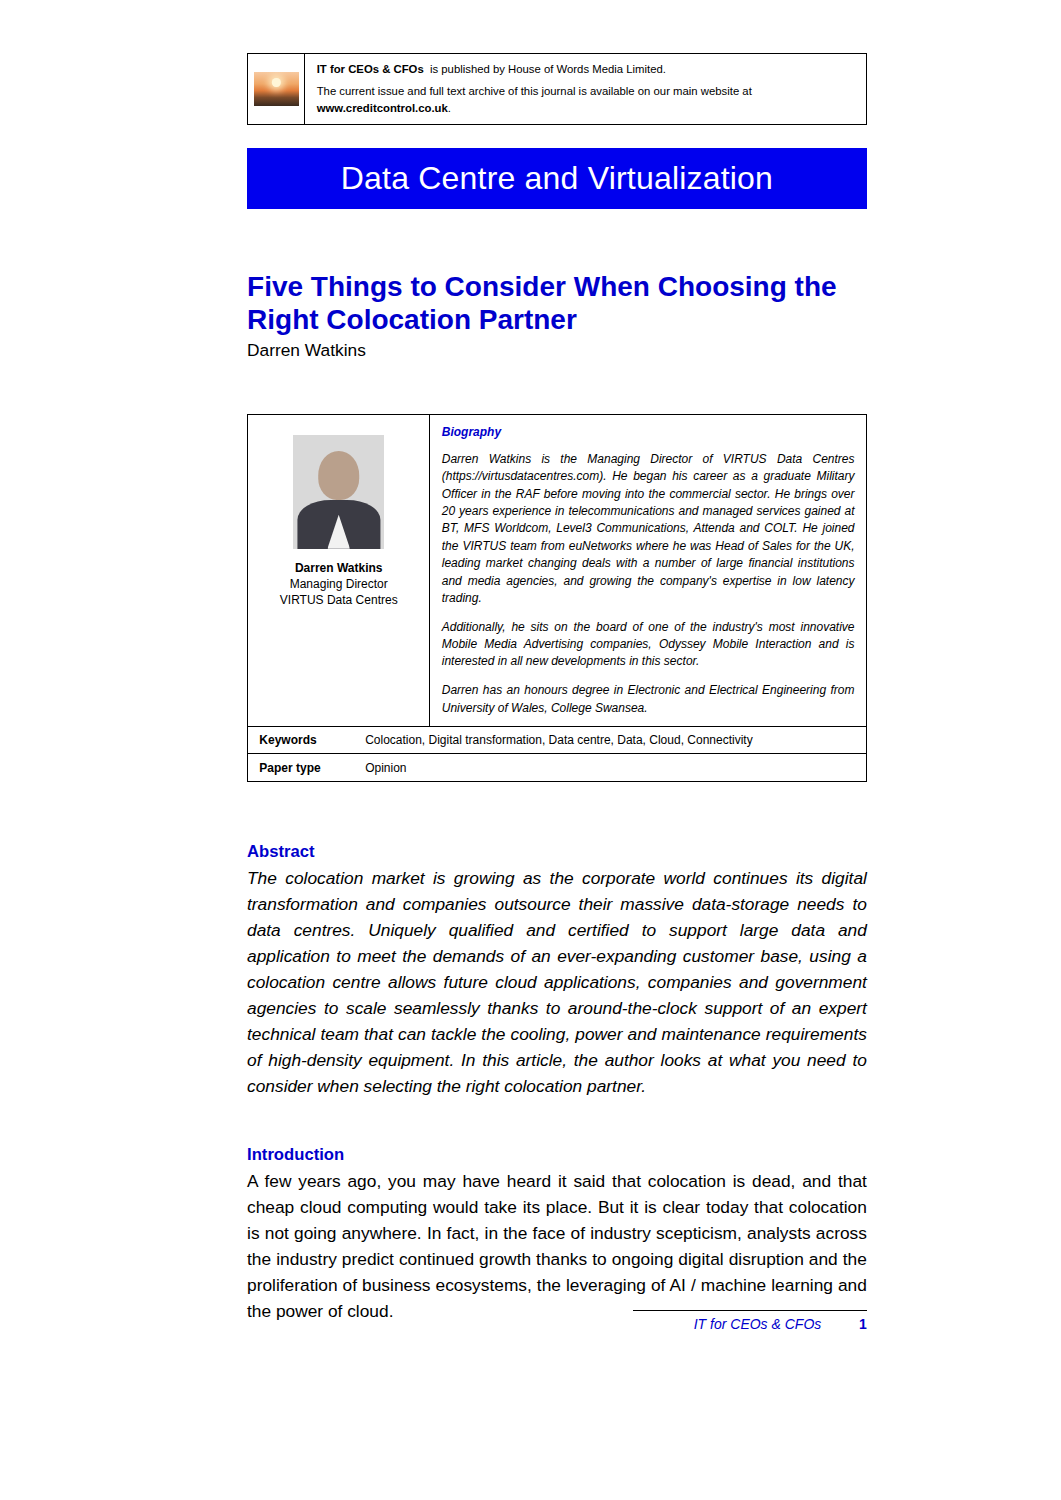IT for CEOs & CFOs is published by House of Words Media Limited.
The current issue and full text archive of this journal is available on our main website at www.creditcontrol.co.uk.
Data Centre and Virtualization
Five Things to Consider When Choosing the Right Colocation Partner
Darren Watkins
| Darren Watkins Managing Director VIRTUS Data Centres | Biography Darren Watkins is the Managing Director of VIRTUS Data Centres (https://virtusdatacentres.com). He began his career as a graduate Military Officer in the RAF before moving into the commercial sector. He brings over 20 years experience in telecommunications and managed services gained at BT, MFS Worldcom, Level3 Communications, Attenda and COLT. He joined the VIRTUS team from euNetworks where he was Head of Sales for the UK, leading market changing deals with a number of large financial institutions and media agencies, and growing the company's expertise in low latency trading. Additionally, he sits on the board of one of the industry's most innovative Mobile Media Advertising companies, Odyssey Mobile Interaction and is interested in all new developments in this sector. Darren has an honours degree in Electronic and Electrical Engineering from University of Wales, College Swansea. |
| Keywords | Colocation, Digital transformation, Data centre, Data, Cloud, Connectivity |
| Paper type | Opinion |
Abstract
The colocation market is growing as the corporate world continues its digital transformation and companies outsource their massive data-storage needs to data centres. Uniquely qualified and certified to support large data and application to meet the demands of an ever-expanding customer base, using a colocation centre allows future cloud applications, companies and government agencies to scale seamlessly thanks to around-the-clock support of an expert technical team that can tackle the cooling, power and maintenance requirements of high-density equipment. In this article, the author looks at what you need to consider when selecting the right colocation partner.
Introduction
A few years ago, you may have heard it said that colocation is dead, and that cheap cloud computing would take its place. But it is clear today that colocation is not going anywhere. In fact, in the face of industry scepticism, analysts across the industry predict continued growth thanks to ongoing digital disruption and the proliferation of business ecosystems, the leveraging of AI / machine learning and the power of cloud.
IT for CEOs & CFOs 1